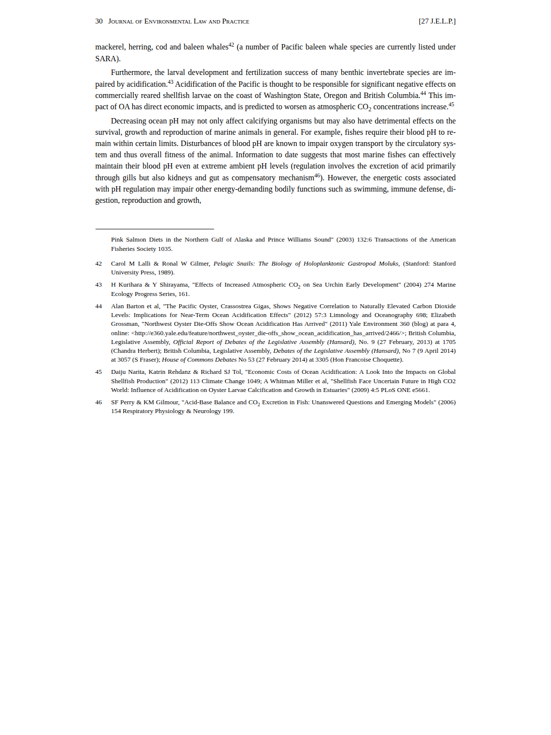30 Journal of Environmental Law and Practice [27 J.E.L.P.]
mackerel, herring, cod and baleen whales42 (a number of Pacific baleen whale species are currently listed under SARA).
Furthermore, the larval development and fertilization success of many benthic invertebrate species are impaired by acidification.43 Acidification of the Pacific is thought to be responsible for significant negative effects on commercially reared shellfish larvae on the coast of Washington State, Oregon and British Columbia.44 This impact of OA has direct economic impacts, and is predicted to worsen as atmospheric CO2 concentrations increase.45
Decreasing ocean pH may not only affect calcifying organisms but may also have detrimental effects on the survival, growth and reproduction of marine animals in general. For example, fishes require their blood pH to remain within certain limits. Disturbances of blood pH are known to impair oxygen transport by the circulatory system and thus overall fitness of the animal. Information to date suggests that most marine fishes can effectively maintain their blood pH even at extreme ambient pH levels (regulation involves the excretion of acid primarily through gills but also kidneys and gut as compensatory mechanism46). However, the energetic costs associated with pH regulation may impair other energy-demanding bodily functions such as swimming, immune defense, digestion, reproduction and growth,
Pink Salmon Diets in the Northern Gulf of Alaska and Prince Williams Sound" (2003) 132:6 Transactions of the American Fisheries Society 1035.
42 Carol M Lalli & Ronal W Gilmer, Pelagic Snails: The Biology of Holoplanktonic Gastropod Moluks, (Stanford: Stanford University Press, 1989).
43 H Kurihara & Y Shirayama, "Effects of Increased Atmospheric CO2 on Sea Urchin Early Development" (2004) 274 Marine Ecology Progress Series, 161.
44 Alan Barton et al, "The Pacific Oyster, Crassostrea Gigas, Shows Negative Correlation to Naturally Elevated Carbon Dioxide Levels: Implications for Near-Term Ocean Acidification Effects" (2012) 57:3 Limnology and Oceanography 698; Elizabeth Grossman, "Northwest Oyster Die-Offs Show Ocean Acidification Has Arrived" (2011) Yale Environment 360 (blog) at para 4, online: <http://e360.yale.edu/feature/northwest_oyster_die-offs_show_ocean_acidification_has_arrived/2466/>; British Columbia, Legislative Assembly, Official Report of Debates of the Legislative Assembly (Hansard), No. 9 (27 February, 2013) at 1705 (Chandra Herbert); British Columbia, Legislative Assembly, Debates of the Legislative Assembly (Hansard), No 7 (9 April 2014) at 3057 (S Fraser); House of Commons Debates No 53 (27 February 2014) at 3305 (Hon Francoise Choquette).
45 Daiju Narita, Katrin Rehdanz & Richard SJ Tol, "Economic Costs of Ocean Acidification: A Look Into the Impacts on Global Shellfish Production" (2012) 113 Climate Change 1049; A Whitman Miller et al, "Shellfish Face Uncertain Future in High CO2 World: Influence of Acidification on Oyster Larvae Calcification and Growth in Estuaries" (2009) 4:5 PLoS ONE e5661.
46 SF Perry & KM Gilmour, "Acid-Base Balance and CO2 Excretion in Fish: Unanswered Questions and Emerging Models" (2006) 154 Respiratory Physiology & Neurology 199.